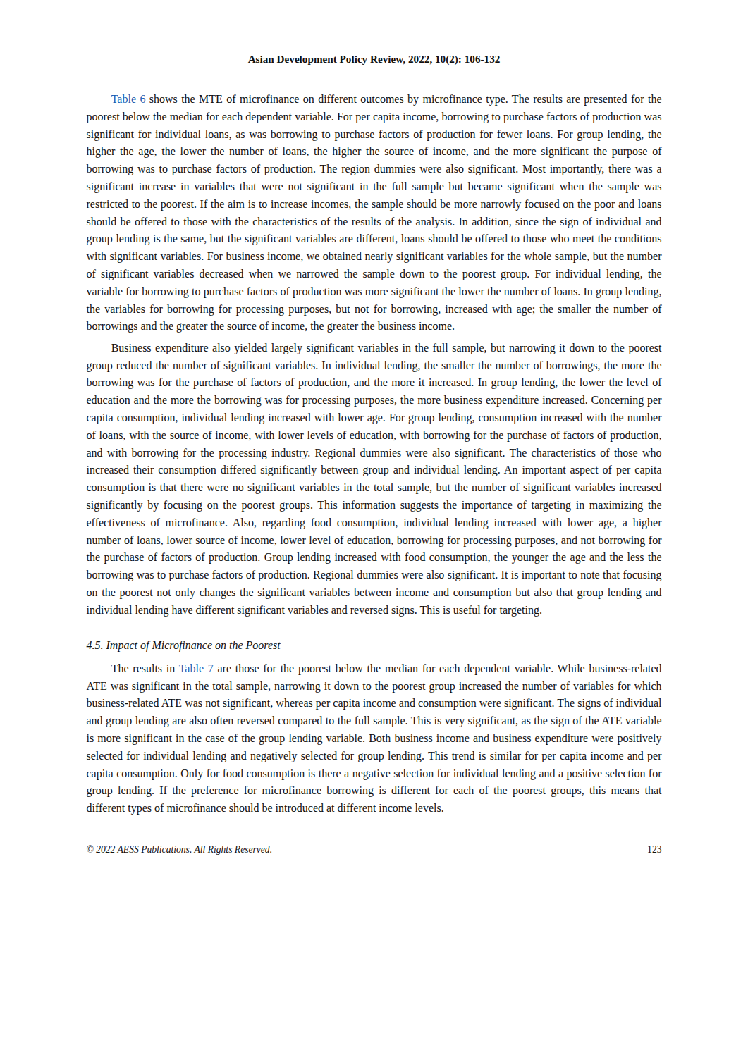Asian Development Policy Review, 2022, 10(2): 106-132
Table 6 shows the MTE of microfinance on different outcomes by microfinance type. The results are presented for the poorest below the median for each dependent variable. For per capita income, borrowing to purchase factors of production was significant for individual loans, as was borrowing to purchase factors of production for fewer loans. For group lending, the higher the age, the lower the number of loans, the higher the source of income, and the more significant the purpose of borrowing was to purchase factors of production. The region dummies were also significant. Most importantly, there was a significant increase in variables that were not significant in the full sample but became significant when the sample was restricted to the poorest. If the aim is to increase incomes, the sample should be more narrowly focused on the poor and loans should be offered to those with the characteristics of the results of the analysis. In addition, since the sign of individual and group lending is the same, but the significant variables are different, loans should be offered to those who meet the conditions with significant variables. For business income, we obtained nearly significant variables for the whole sample, but the number of significant variables decreased when we narrowed the sample down to the poorest group. For individual lending, the variable for borrowing to purchase factors of production was more significant the lower the number of loans. In group lending, the variables for borrowing for processing purposes, but not for borrowing, increased with age; the smaller the number of borrowings and the greater the source of income, the greater the business income.
Business expenditure also yielded largely significant variables in the full sample, but narrowing it down to the poorest group reduced the number of significant variables. In individual lending, the smaller the number of borrowings, the more the borrowing was for the purchase of factors of production, and the more it increased. In group lending, the lower the level of education and the more the borrowing was for processing purposes, the more business expenditure increased. Concerning per capita consumption, individual lending increased with lower age. For group lending, consumption increased with the number of loans, with the source of income, with lower levels of education, with borrowing for the purchase of factors of production, and with borrowing for the processing industry. Regional dummies were also significant. The characteristics of those who increased their consumption differed significantly between group and individual lending. An important aspect of per capita consumption is that there were no significant variables in the total sample, but the number of significant variables increased significantly by focusing on the poorest groups. This information suggests the importance of targeting in maximizing the effectiveness of microfinance. Also, regarding food consumption, individual lending increased with lower age, a higher number of loans, lower source of income, lower level of education, borrowing for processing purposes, and not borrowing for the purchase of factors of production. Group lending increased with food consumption, the younger the age and the less the borrowing was to purchase factors of production. Regional dummies were also significant. It is important to note that focusing on the poorest not only changes the significant variables between income and consumption but also that group lending and individual lending have different significant variables and reversed signs. This is useful for targeting.
4.5. Impact of Microfinance on the Poorest
The results in Table 7 are those for the poorest below the median for each dependent variable. While business-related ATE was significant in the total sample, narrowing it down to the poorest group increased the number of variables for which business-related ATE was not significant, whereas per capita income and consumption were significant. The signs of individual and group lending are also often reversed compared to the full sample. This is very significant, as the sign of the ATE variable is more significant in the case of the group lending variable. Both business income and business expenditure were positively selected for individual lending and negatively selected for group lending. This trend is similar for per capita income and per capita consumption. Only for food consumption is there a negative selection for individual lending and a positive selection for group lending. If the preference for microfinance borrowing is different for each of the poorest groups, this means that different types of microfinance should be introduced at different income levels.
© 2022 AESS Publications. All Rights Reserved. 123